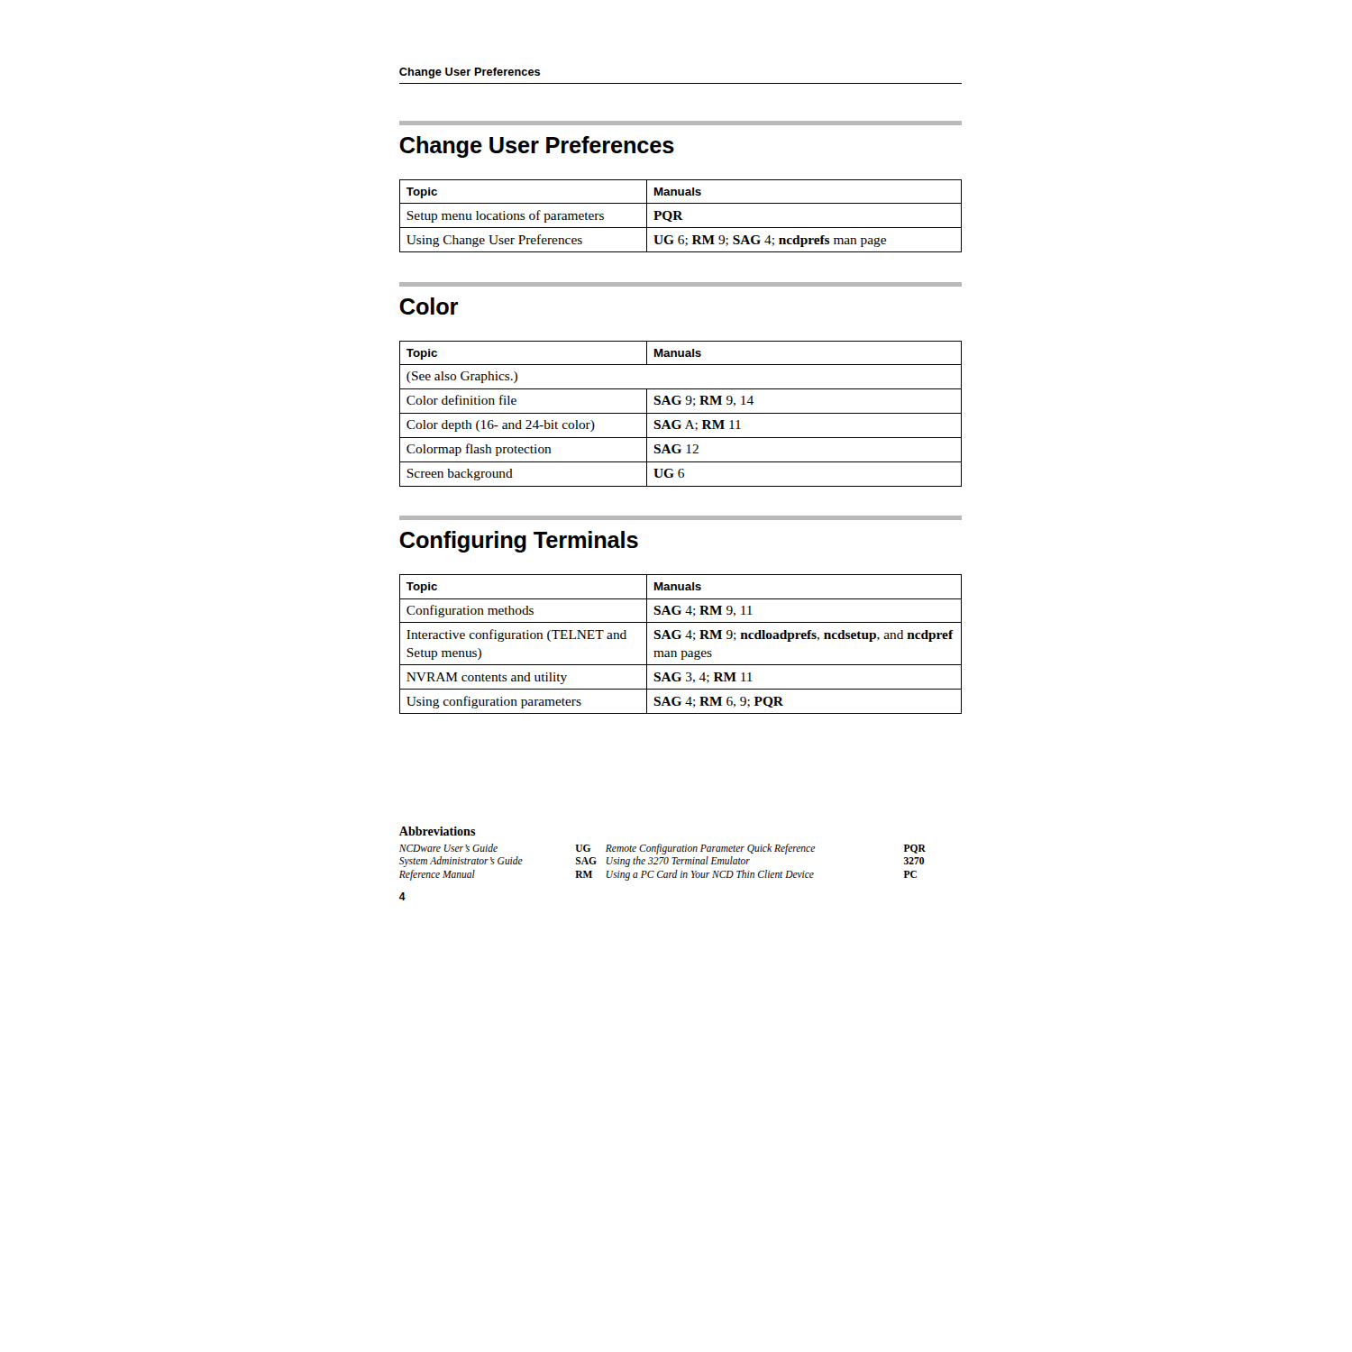Change User Preferences
Change User Preferences
| Topic | Manuals |
| --- | --- |
| Setup menu locations of parameters | PQR |
| Using Change User Preferences | UG 6; RM 9; SAG 4; ncdprefs man page |
Color
| Topic | Manuals |
| --- | --- |
| (See also Graphics.) |
| Color definition file | SAG 9; RM 9, 14 |
| Color depth (16- and 24-bit color) | SAG A; RM 11 |
| Colormap flash protection | SAG 12 |
| Screen background | UG 6 |
Configuring Terminals
| Topic | Manuals |
| --- | --- |
| Configuration methods | SAG 4; RM 9, 11 |
| Interactive configuration (TELNET and Setup menus) | SAG 4; RM 9; ncdloadprefs , ncdsetup , and ncdpref man pages |
| NVRAM contents and utility | SAG 3, 4; RM 11 |
| Using configuration parameters | SAG 4; RM 6, 9; PQR |
Abbreviations
| NCDware User’s Guide | UG | Remote Configuration Parameter Quick Reference | PQR |
| System Administrator’s Guide | SAG | Using the 3270 Terminal Emulator | 3270 |
| Reference Manual | RM | Using a PC Card in Your NCD Thin Client Device | PC |
4